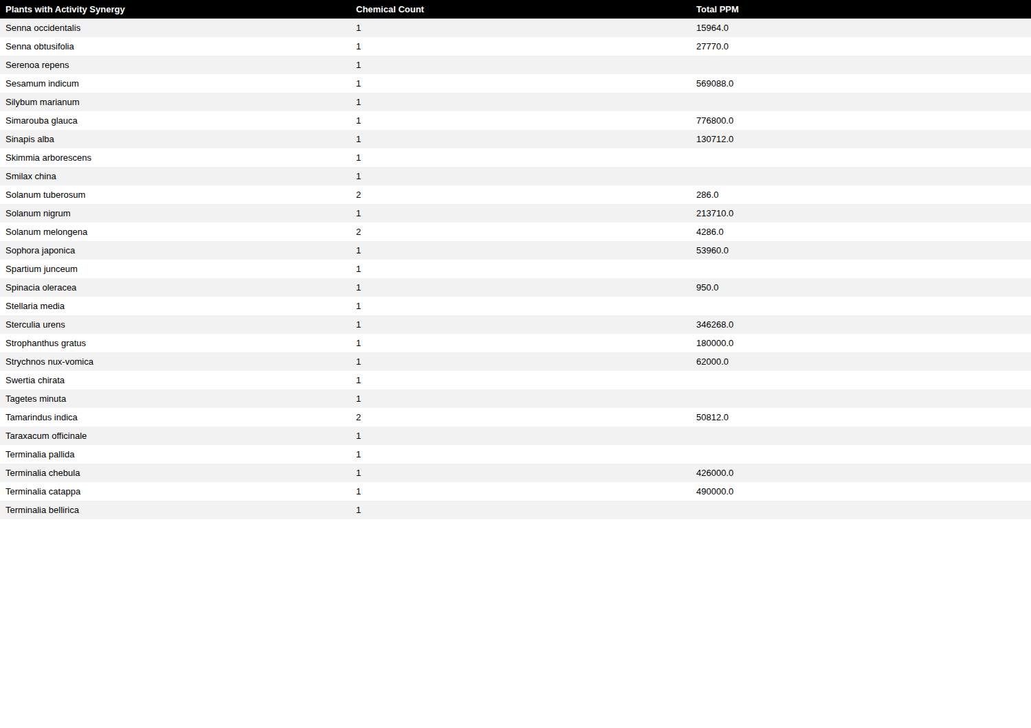| Plants with Activity Synergy | Chemical Count | Total PPM |
| --- | --- | --- |
| Senna occidentalis | 1 | 15964.0 |
| Senna obtusifolia | 1 | 27770.0 |
| Serenoa repens | 1 | |
| Sesamum indicum | 1 | 569088.0 |
| Silybum marianum | 1 | |
| Simarouba glauca | 1 | 776800.0 |
| Sinapis alba | 1 | 130712.0 |
| Skimmia arborescens | 1 | |
| Smilax china | 1 | |
| Solanum tuberosum | 2 | 286.0 |
| Solanum nigrum | 1 | 213710.0 |
| Solanum melongena | 2 | 4286.0 |
| Sophora japonica | 1 | 53960.0 |
| Spartium junceum | 1 | |
| Spinacia oleracea | 1 | 950.0 |
| Stellaria media | 1 | |
| Sterculia urens | 1 | 346268.0 |
| Strophanthus gratus | 1 | 180000.0 |
| Strychnos nux-vomica | 1 | 62000.0 |
| Swertia chirata | 1 | |
| Tagetes minuta | 1 | |
| Tamarindus indica | 2 | 50812.0 |
| Taraxacum officinale | 1 | |
| Terminalia pallida | 1 | |
| Terminalia chebula | 1 | 426000.0 |
| Terminalia catappa | 1 | 490000.0 |
| Terminalia bellirica | 1 | |